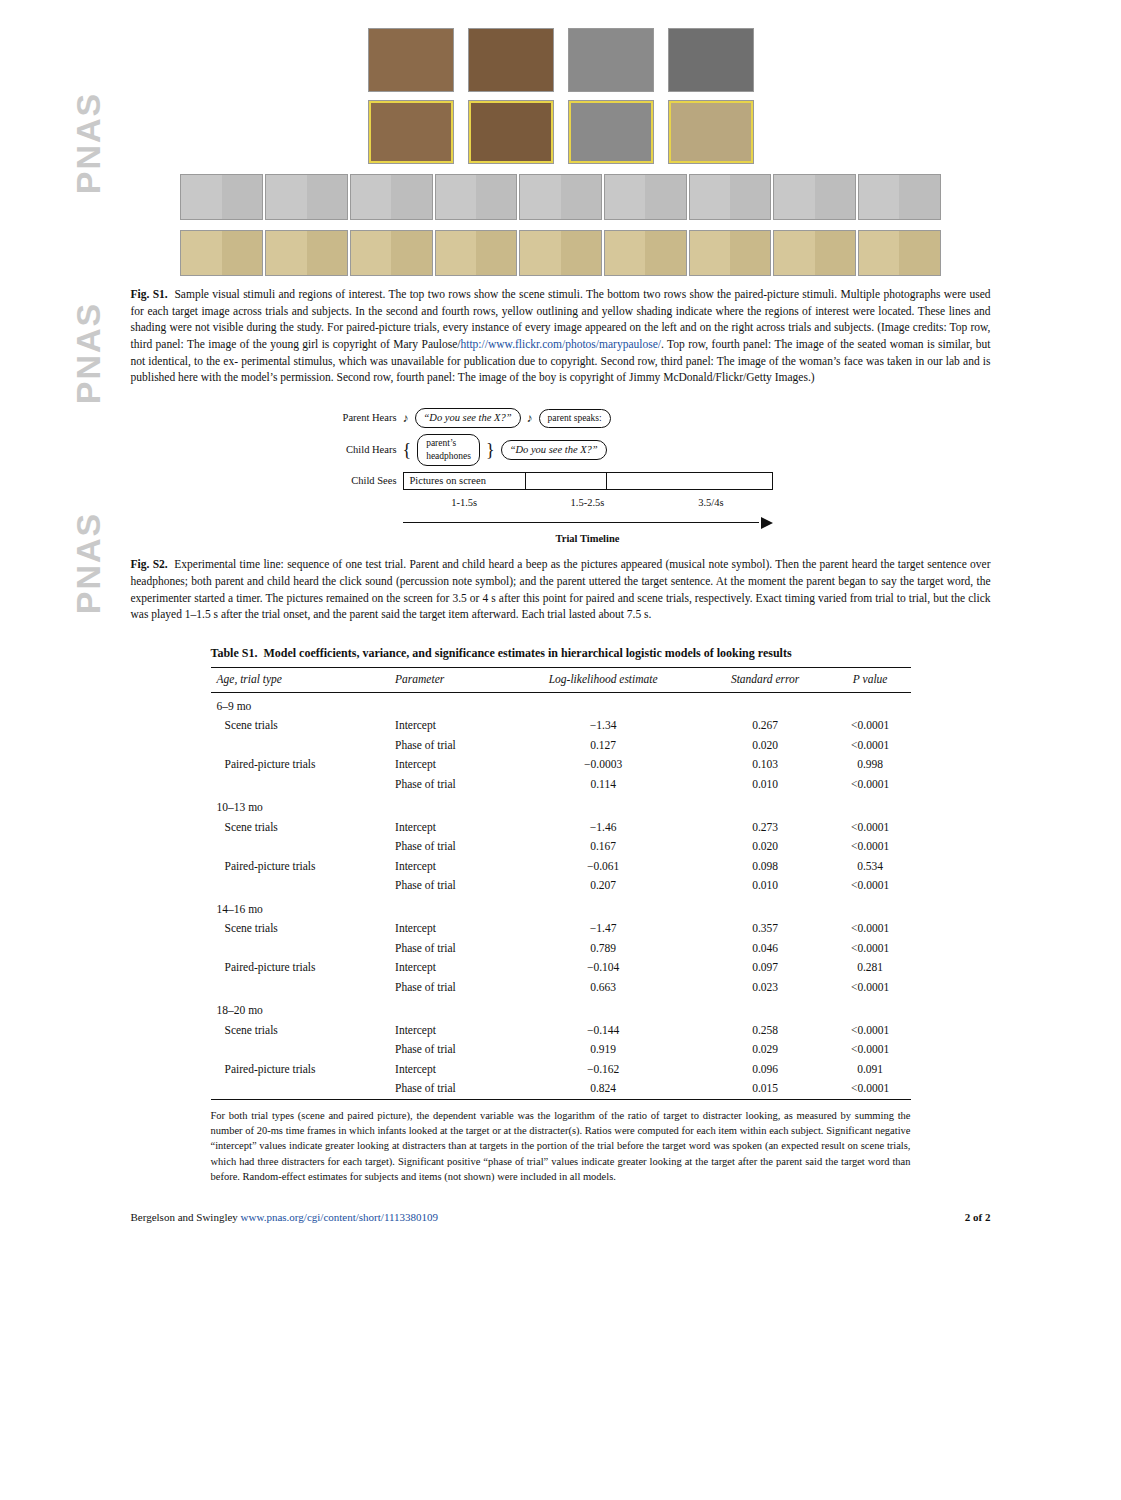PNAS PNAS PNAS
Fig. S1. Sample visual stimuli and regions of interest. The top two rows show the scene stimuli. The bottom two rows show the paired-picture stimuli. Multiple photographs were used for each target image across trials and subjects. In the second and fourth rows, yellow outlining and yellow shading indicate where the regions of interest were located. These lines and shading were not visible during the study. For paired-picture trials, every instance of every image appeared on the left and on the right across trials and subjects. (Image credits: Top row, third panel: The image of the young girl is copyright of Mary Paulose/http://www.flickr.com/photos/marypaulose/. Top row, fourth panel: The image of the seated woman is similar, but not identical, to the ex- perimental stimulus, which was unavailable for publication due to copyright. Second row, third panel: The image of the woman’s face was taken in our lab and is published here with the model’s permission. Second row, fourth panel: The image of the boy is copyright of Jimmy McDonald/Flickr/Getty Images.)
Parent Hears
♪
“Do you see the X?”
♪
parent speaks:
Child Hears
{
parent’s
headphones
}
“Do you see the X?”
Child Sees
Pictures on screen
1-1.5s 1.5-2.5s 3.5/4s
Trial Timeline
Fig. S2. Experimental time line: sequence of one test trial. Parent and child heard a beep as the pictures appeared (musical note symbol). Then the parent heard the target sentence over headphones; both parent and child heard the click sound (percussion note symbol); and the parent uttered the target sentence. At the moment the parent began to say the target word, the experimenter started a timer. The pictures remained on the screen for 3.5 or 4 s after this point for paired and scene trials, respectively. Exact timing varied from trial to trial, but the click was played 1–1.5 s after the trial onset, and the parent said the target item afterward. Each trial lasted about 7.5 s.
Table S1. Model coefficients, variance, and significance estimates in hierarchical logistic models of looking results
| Age, trial type | Parameter | Log-likelihood estimate | Standard error | P value |
| --- | --- | --- | --- | --- |
| 6–9 mo | | | | |
| Scene trials | Intercept | −1.34 | 0.267 | <0.0001 |
| | Phase of trial | 0.127 | 0.020 | <0.0001 |
| Paired-picture trials | Intercept | −0.0003 | 0.103 | 0.998 |
| | Phase of trial | 0.114 | 0.010 | <0.0001 |
| 10–13 mo | | | | |
| Scene trials | Intercept | −1.46 | 0.273 | <0.0001 |
| | Phase of trial | 0.167 | 0.020 | <0.0001 |
| Paired-picture trials | Intercept | −0.061 | 0.098 | 0.534 |
| | Phase of trial | 0.207 | 0.010 | <0.0001 |
| 14–16 mo | | | | |
| Scene trials | Intercept | −1.47 | 0.357 | <0.0001 |
| | Phase of trial | 0.789 | 0.046 | <0.0001 |
| Paired-picture trials | Intercept | −0.104 | 0.097 | 0.281 |
| | Phase of trial | 0.663 | 0.023 | <0.0001 |
| 18–20 mo | | | | |
| Scene trials | Intercept | −0.144 | 0.258 | <0.0001 |
| | Phase of trial | 0.919 | 0.029 | <0.0001 |
| Paired-picture trials | Intercept | −0.162 | 0.096 | 0.091 |
| | Phase of trial | 0.824 | 0.015 | <0.0001 |
For both trial types (scene and paired picture), the dependent variable was the logarithm of the ratio of target to distracter looking, as measured by summing the number of 20-ms time frames in which infants looked at the target or at the distracter(s). Ratios were computed for each item within each subject. Significant negative “intercept” values indicate greater looking at distracters than at targets in the portion of the trial before the target word was spoken (an expected result on scene trials, which had three distracters for each target). Significant positive “phase of trial” values indicate greater looking at the target after the parent said the target word than before. Random-effect estimates for subjects and items (not shown) were included in all models.
Bergelson and Swingley www.pnas.org/cgi/content/short/1113380109
2 of 2